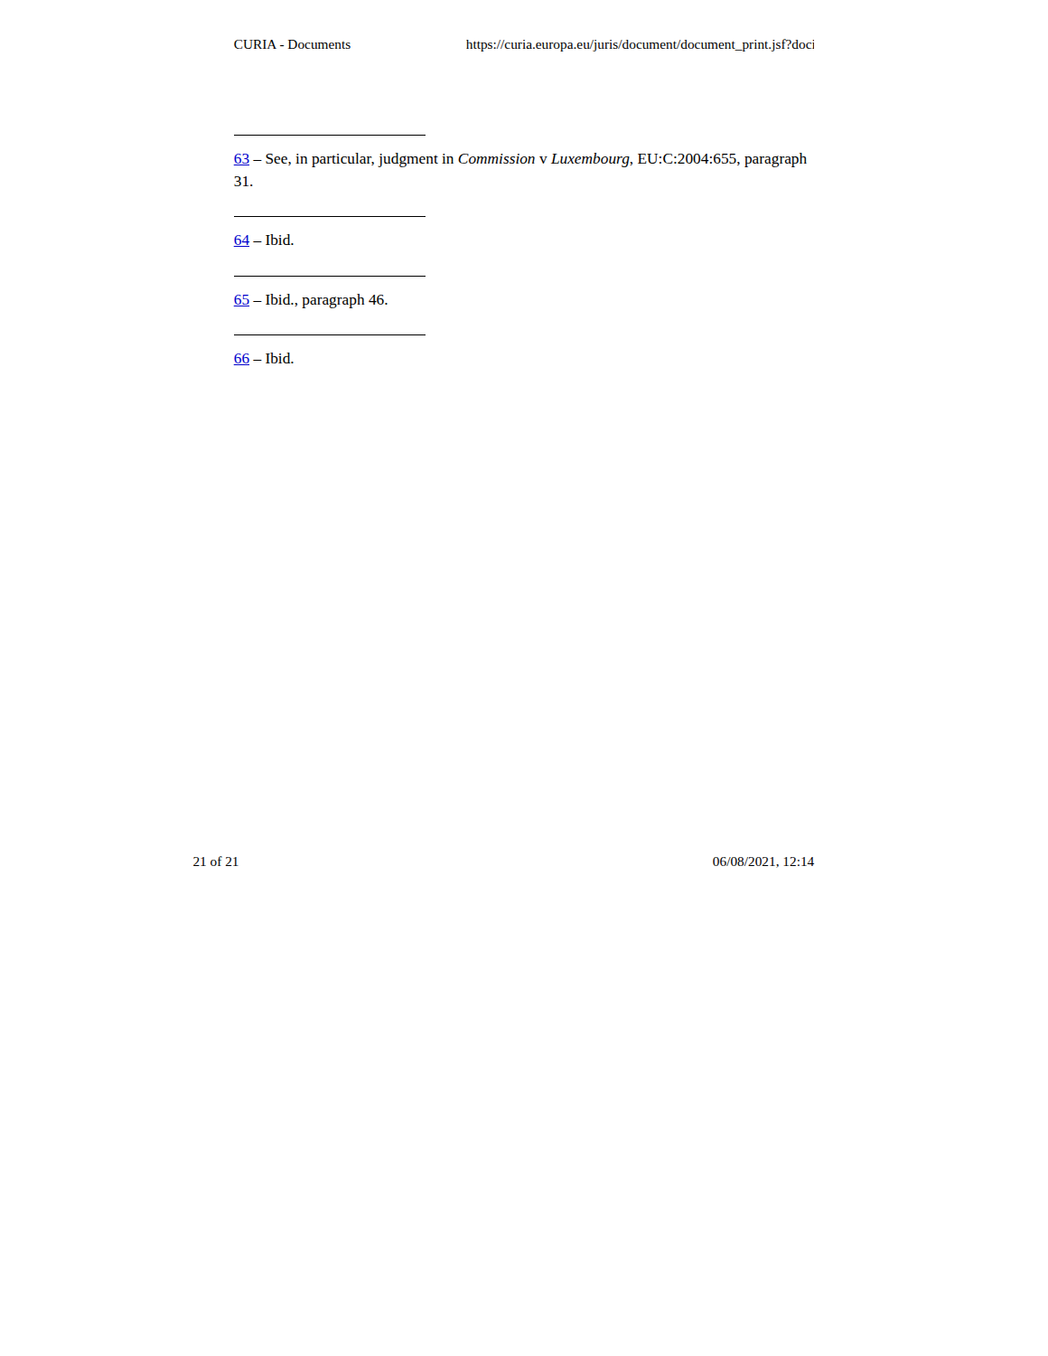CURIA - Documents
https://curia.europa.eu/juris/document/document_print.jsf?docid=15197...
63 – See, in particular, judgment in Commission v Luxembourg, EU:C:2004:655, paragraph 31.
64 – Ibid.
65 – Ibid., paragraph 46.
66 – Ibid.
21 of 21
06/08/2021, 12:14